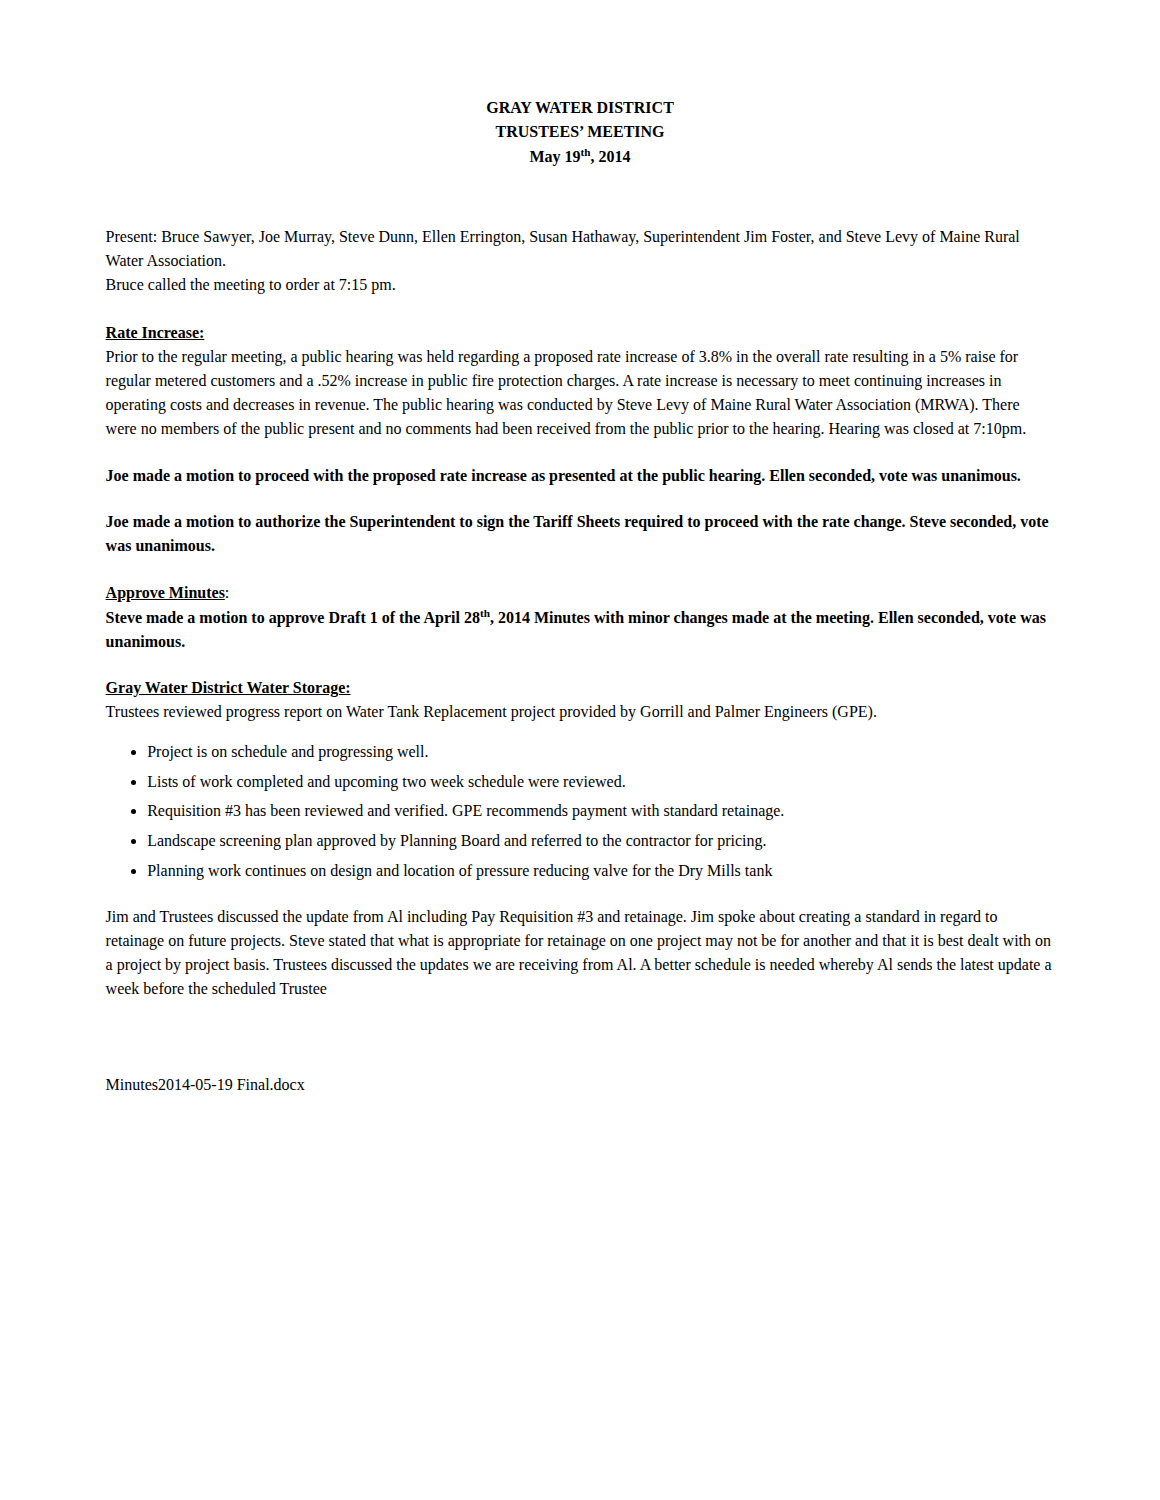GRAY WATER DISTRICT TRUSTEES’ MEETING May 19th, 2014
Present: Bruce Sawyer, Joe Murray, Steve Dunn, Ellen Errington, Susan Hathaway, Superintendent Jim Foster, and Steve Levy of Maine Rural Water Association.
Bruce called the meeting to order at 7:15 pm.
Rate Increase:
Prior to the regular meeting, a public hearing was held regarding a proposed rate increase of 3.8% in the overall rate resulting in a 5% raise for regular metered customers and a .52% increase in public fire protection charges. A rate increase is necessary to meet continuing increases in operating costs and decreases in revenue. The public hearing was conducted by Steve Levy of Maine Rural Water Association (MRWA). There were no members of the public present and no comments had been received from the public prior to the hearing. Hearing was closed at 7:10pm.
Joe made a motion to proceed with the proposed rate increase as presented at the public hearing. Ellen seconded, vote was unanimous.
Joe made a motion to authorize the Superintendent to sign the Tariff Sheets required to proceed with the rate change. Steve seconded, vote was unanimous.
Approve Minutes
:
Steve made a motion to approve Draft 1 of the April 28th, 2014 Minutes with minor changes made at the meeting. Ellen seconded, vote was unanimous.
Gray Water District Water Storage:
Trustees reviewed progress report on Water Tank Replacement project provided by Gorrill and Palmer Engineers (GPE).
Project is on schedule and progressing well.
Lists of work completed and upcoming two week schedule were reviewed.
Requisition #3 has been reviewed and verified. GPE recommends payment with standard retainage.
Landscape screening plan approved by Planning Board and referred to the contractor for pricing.
Planning work continues on design and location of pressure reducing valve for the Dry Mills tank
Jim and Trustees discussed the update from Al including Pay Requisition #3 and retainage. Jim spoke about creating a standard in regard to retainage on future projects. Steve stated that what is appropriate for retainage on one project may not be for another and that it is best dealt with on a project by project basis. Trustees discussed the updates we are receiving from Al. A better schedule is needed whereby Al sends the latest update a week before the scheduled Trustee
Minutes2014-05-19 Final.docx